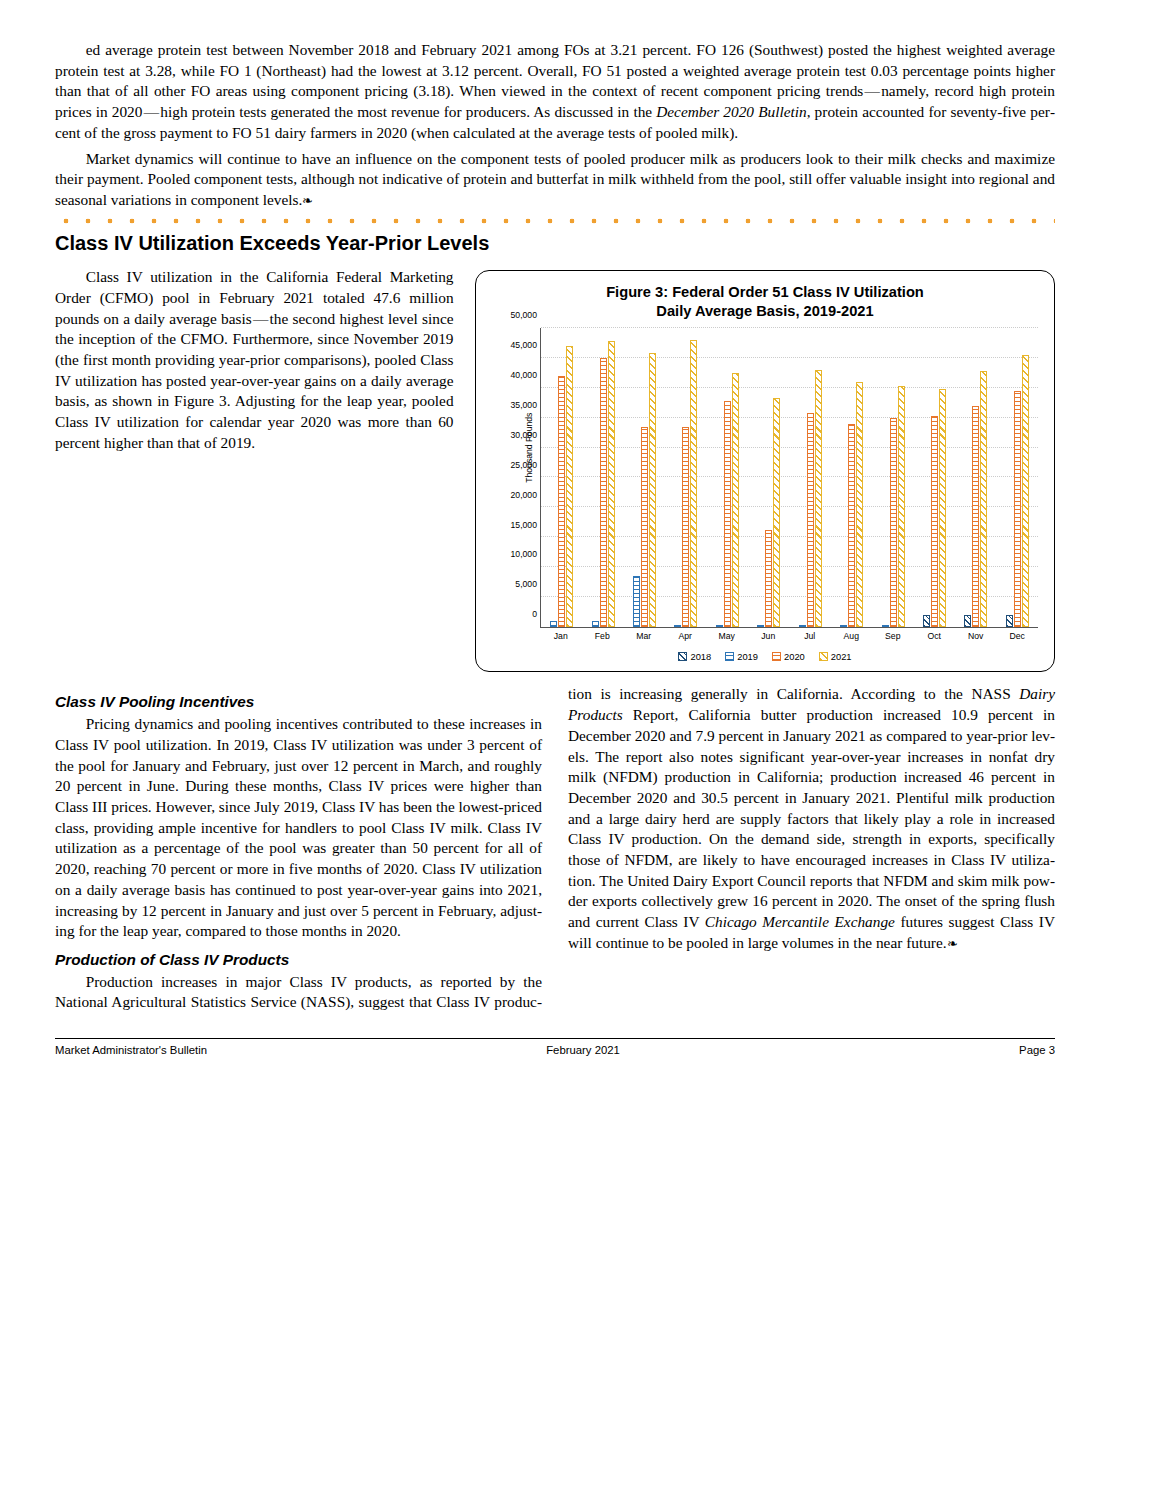ed average protein test between November 2018 and February 2021 among FOs at 3.21 percent. FO 126 (Southwest) posted the highest weighted average protein test at 3.28, while FO 1 (Northeast) had the lowest at 3.12 percent. Overall, FO 51 posted a weighted average protein test 0.03 percentage points higher than that of all other FO areas using component pricing (3.18). When viewed in the context of recent component pricing trends — namely, record high protein prices in 2020 — high protein tests generated the most revenue for producers. As discussed in the December 2020 Bulletin, protein accounted for seventy-five percent of the gross payment to FO 51 dairy farmers in 2020 (when calculated at the average tests of pooled milk).
Market dynamics will continue to have an influence on the component tests of pooled producer milk as producers look to their milk checks and maximize their payment. Pooled component tests, although not indicative of protein and butterfat in milk withheld from the pool, still offer valuable insight into regional and seasonal variations in component levels.❧
Class IV Utilization Exceeds Year-Prior Levels
Figure 3: Federal Order 51 Class IV Utilization
Daily Average Basis, 2019-2021
Thousand Pounds
50,000
45,000
40,000
35,000
30,000
25,000
20,000
15,000
10,000
5,000
0
Jan Feb Mar Apr May Jun Jul Aug Sep Oct Nov Dec
2018 2019 2020 2021
Class IV utilization in the California Federal Marketing Order (CFMO) pool in February 2021 totaled 47.6 million pounds on a daily average basis — the second highest level since the inception of the CFMO. Furthermore, since November 2019 (the first month providing year-prior comparisons), pooled Class IV utilization has posted year-over-year gains on a daily average basis, as shown in Figure 3. Adjusting for the leap year, pooled Class IV utilization for calendar year 2020 was more than 60 percent higher than that of 2019.
Class IV Pooling Incentives
Pricing dynamics and pooling incentives contributed to these increases in Class IV pool utilization. In 2019, Class IV utilization was under 3 percent of the pool for January and February, just over 12 percent in March, and roughly 20 percent in June. During these months, Class IV prices were higher than Class III prices. However, since July 2019, Class IV has been the lowest-priced class, providing ample incentive for handlers to pool Class IV milk. Class IV utilization as a percentage of the pool was greater than 50 percent for all of 2020, reaching 70 percent or more in five months of 2020. Class IV utilization on a daily average basis has continued to post year-over-year gains into 2021, increasing by 12 percent in January and just over 5 percent in February, adjusting for the leap year, compared to those months in 2020.
Production of Class IV Products
Production increases in major Class IV products, as reported by the National Agricultural Statistics Service (NASS), suggest that Class IV production is increasing generally in California. According to the NASS Dairy Products Report, California butter production increased 10.9 percent in December 2020 and 7.9 percent in January 2021 as compared to year-prior levels. The report also notes significant year-over-year increases in nonfat dry milk (NFDM) production in California; production increased 46 percent in December 2020 and 30.5 percent in January 2021. Plentiful milk production and a large dairy herd are supply factors that likely play a role in increased Class IV production. On the demand side, strength in exports, specifically those of NFDM, are likely to have encouraged increases in Class IV utilization. The United Dairy Export Council reports that NFDM and skim milk powder exports collectively grew 16 percent in 2020. The onset of the spring flush and current Class IV Chicago Mercantile Exchange futures suggest Class IV will continue to be pooled in large volumes in the near future.❧
Market Administrator's Bulletin
February 2021
Page 3